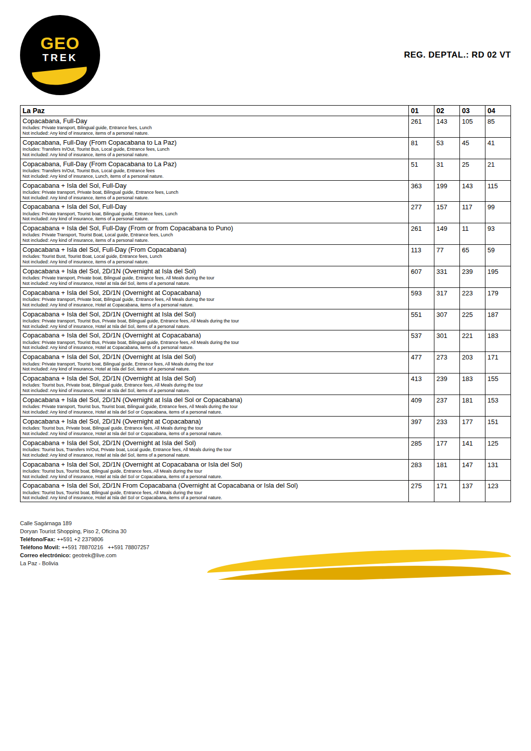GEO
TREK
REG. DEPTAL.: RD 02 VT
| La Paz | 01 | 02 | 03 | 04 |
| --- | --- | --- | --- | --- |
| Copacabana, Full-Day Includes: Private transport, Bilingual guide, Entrance fees, Lunch Not included: Any kind of insurance, items of a personal nature. | 261 | 143 | 105 | 85 |
| Copacabana, Full-Day (From Copacabana to La Paz) Includes: Transfers In/Out, Tourist Bus, Local guide, Entrance fees, Lunch Not included: Any kind of insurance, items of a personal nature. | 81 | 53 | 45 | 41 |
| Copacabana, Full-Day (From Copacabana to La Paz) Includes: Transfers In/Out, Tourist Bus, Local guide, Entrance fees Not included: Any kind of insurance, Lunch, items of a personal nature. | 51 | 31 | 25 | 21 |
| Copacabana + Isla del Sol, Full-Day Includes: Private transport, Private boat, Bilingual guide, Entrance fees, Lunch Not included: Any kind of insurance, items of a personal nature. | 363 | 199 | 143 | 115 |
| Copacabana + Isla del Sol, Full-Day Includes: Private transport, Tourist boat, Bilingual guide, Entrance fees, Lunch Not included: Any kind of insurance, items of a personal nature. | 277 | 157 | 117 | 99 |
| Copacabana + Isla del Sol, Full-Day (From or from Copacabana to Puno) Includes: Private Transport, Tourist Boat, Local guide, Entrance fees, Lunch Not included: Any kind of insurance, items of a personal nature. | 261 | 149 | 11 | 93 |
| Copacabana + Isla del Sol, Full-Day (From Copacabana) Includes: Tourist Bust, Tourist Boat, Local guide, Entrance fees, Lunch Not included: Any kind of insurance, items of a personal nature. | 113 | 77 | 65 | 59 |
| Copacabana + Isla del Sol, 2D/1N (Overnight at Isla del Sol) Includes: Private transport, Private boat, Bilingual guide, Entrance fees, All Meals during the tour Not included: Any kind of insurance, Hotel at Isla del Sol, items of a personal nature. | 607 | 331 | 239 | 195 |
| Copacabana + Isla del Sol, 2D/1N (Overnight at Copacabana) Includes: Private transport, Private boat, Bilingual guide, Entrance fees, All Meals during the tour Not included: Any kind of insurance, Hotel at Copacabana, items of a personal nature. | 593 | 317 | 223 | 179 |
| Copacabana + Isla del Sol, 2D/1N (Overnight at Isla del Sol) Includes: Private transport, Tourist Bus, Private boat, Bilingual guide, Entrance fees, All Meals during the tour Not included: Any kind of insurance, Hotel at Isla del Sol, items of a personal nature. | 551 | 307 | 225 | 187 |
| Copacabana + Isla del Sol, 2D/1N (Overnight at Copacabana) Includes: Private transport, Tourist Bus, Private boat, Bilingual guide, Entrance fees, All Meals during the tour Not included: Any kind of insurance, Hotel at Copacabana, items of a personal nature. | 537 | 301 | 221 | 183 |
| Copacabana + Isla del Sol, 2D/1N (Overnight at Isla del Sol) Includes: Private transport, Tourist boat, Bilingual guide, Entrance fees, All Meals during the tour Not included: Any kind of insurance, Hotel at Isla del Sol, items of a personal nature. | 477 | 273 | 203 | 171 |
| Copacabana + Isla del Sol, 2D/1N (Overnight at Isla del Sol) Includes: Tourist bus, Private boat, Bilingual guide, Entrance fees, All Meals during the tour Not included: Any kind of insurance, Hotel at Isla del Sol, items of a personal nature. | 413 | 239 | 183 | 155 |
| Copacabana + Isla del Sol, 2D/1N (Overnight at Isla del Sol or Copacabana) Includes: Private transport, Tourist bus, Tourist boat, Bilingual guide, Entrance fees, All Meals during the tour Not included: Any kind of insurance, Hotel at Isla del Sol or Copacabana, items of a personal nature. | 409 | 237 | 181 | 153 |
| Copacabana + Isla del Sol, 2D/1N (Overnight at Copacabana) Includes: Tourist bus, Private boat, Bilingual guide, Entrance fees, All Meals during the tour Not included: Any kind of insurance, Hotel at Isla del Sol or Copacabana, items of a personal nature. | 397 | 233 | 177 | 151 |
| Copacabana + Isla del Sol, 2D/1N (Overnight at Isla del Sol) Includes: Tourist bus, Transfers In/Out, Private boat, Local guide, Entrance fees, All Meals during the tour Not included: Any kind of insurance, Hotel at Isla del Sol, items of a personal nature. | 285 | 177 | 141 | 125 |
| Copacabana + Isla del Sol, 2D/1N (Overnight at Copacabana or Isla del Sol) Includes: Tourist bus, Tourist boat, Bilingual guide, Entrance fees, All Meals during the tour Not included: Any kind of insurance, Hotel at Isla del Sol or Copacabana, items of a personal nature. | 283 | 181 | 147 | 131 |
| Copacabana + Isla del Sol, 2D/1N From Copacabana (Overnight at Copacabana or Isla del Sol) Includes: Tourist bus, Tourist boat, Bilingual guide, Entrance fees, All Meals during the tour Not included: Any kind of insurance, Hotel at Isla del Sol or Copacabana, items of a personal nature. | 275 | 171 | 137 | 123 |
Calle Sagárnaga 189
Doryan Tourist Shopping, Piso 2, Oficina 30
Teléfono/Fax: ++591 +2 2379806
Teléfono Movil: ++591 78870216 ++591 78807257
Correo electrónico: geotrek@live.com
La Paz - Bolivia